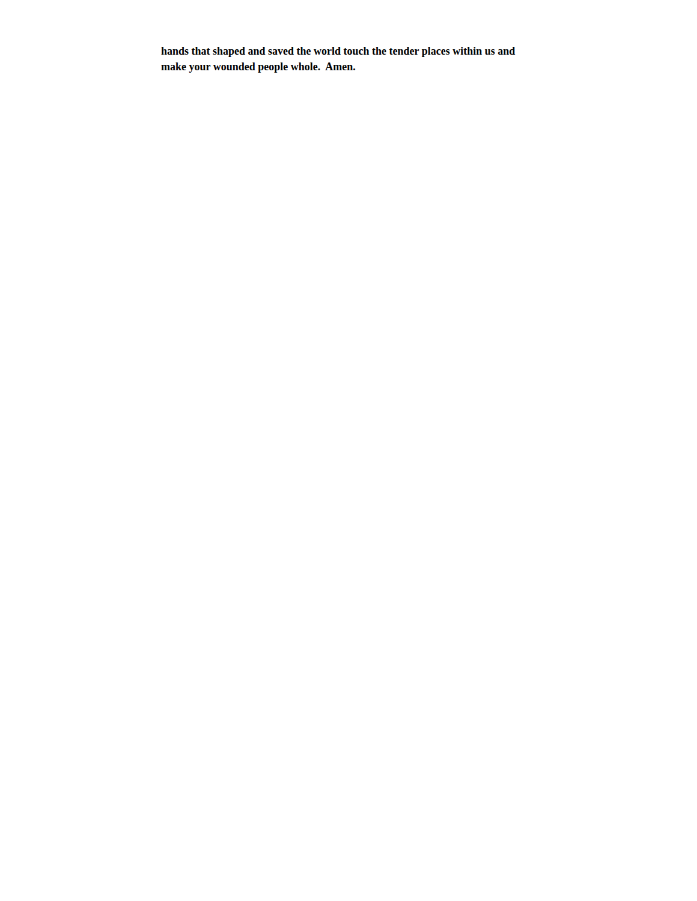hands that shaped and saved the world touch the tender places within us and make your wounded people whole. Amen.